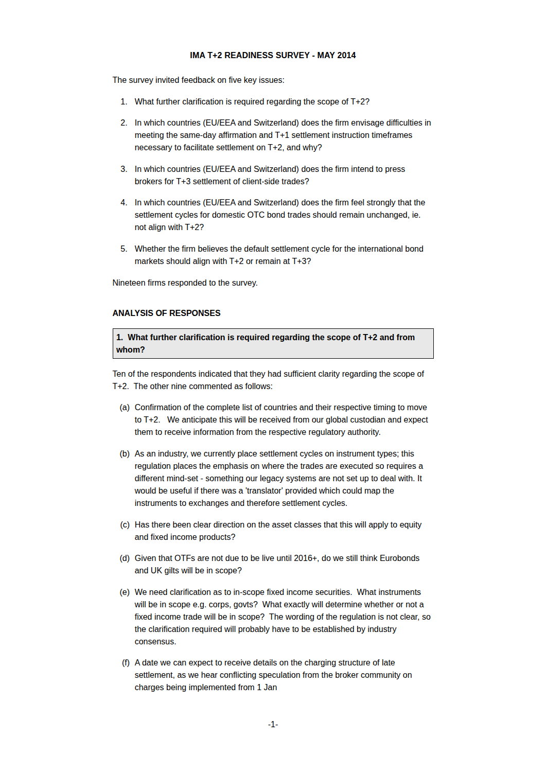IMA T+2 READINESS SURVEY - MAY 2014
The survey invited feedback on five key issues:
What further clarification is required regarding the scope of T+2?
In which countries (EU/EEA and Switzerland) does the firm envisage difficulties in meeting the same-day affirmation and T+1 settlement instruction timeframes necessary to facilitate settlement on T+2, and why?
In which countries (EU/EEA and Switzerland) does the firm intend to press brokers for T+3 settlement of client-side trades?
In which countries (EU/EEA and Switzerland) does the firm feel strongly that the settlement cycles for domestic OTC bond trades should remain unchanged, ie. not align with T+2?
Whether the firm believes the default settlement cycle for the international bond markets should align with T+2 or remain at T+3?
Nineteen firms responded to the survey.
ANALYSIS OF RESPONSES
1. What further clarification is required regarding the scope of T+2 and from whom?
Ten of the respondents indicated that they had sufficient clarity regarding the scope of T+2. The other nine commented as follows:
Confirmation of the complete list of countries and their respective timing to move to T+2. We anticipate this will be received from our global custodian and expect them to receive information from the respective regulatory authority.
As an industry, we currently place settlement cycles on instrument types; this regulation places the emphasis on where the trades are executed so requires a different mind-set - something our legacy systems are not set up to deal with. It would be useful if there was a 'translator' provided which could map the instruments to exchanges and therefore settlement cycles.
Has there been clear direction on the asset classes that this will apply to equity and fixed income products?
Given that OTFs are not due to be live until 2016+, do we still think Eurobonds and UK gilts will be in scope?
We need clarification as to in-scope fixed income securities. What instruments will be in scope e.g. corps, govts? What exactly will determine whether or not a fixed income trade will be in scope? The wording of the regulation is not clear, so the clarification required will probably have to be established by industry consensus.
A date we can expect to receive details on the charging structure of late settlement, as we hear conflicting speculation from the broker community on charges being implemented from 1 Jan
-1-